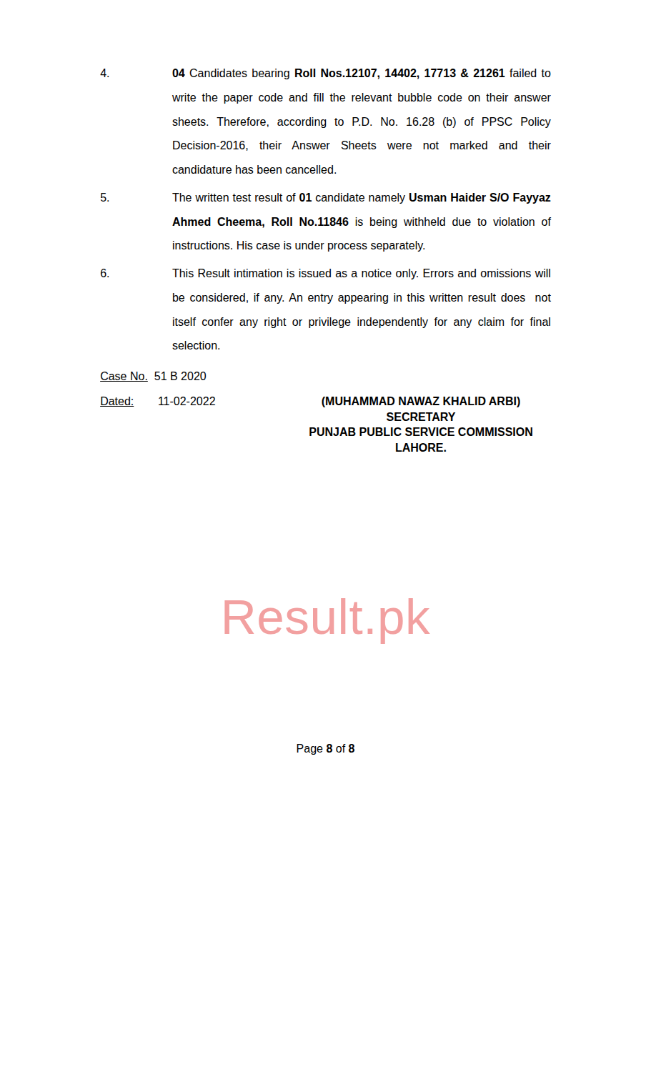4.
04 Candidates bearing Roll Nos.12107, 14402, 17713 & 21261 failed to write the paper code and fill the relevant bubble code on their answer sheets. Therefore, according to P.D. No. 16.28 (b) of PPSC Policy Decision-2016, their Answer Sheets were not marked and their candidature has been cancelled.
5.
The written test result of 01 candidate namely Usman Haider S/O Fayyaz Ahmed Cheema, Roll No.11846 is being withheld due to violation of instructions. His case is under process separately.
6.
This Result intimation is issued as a notice only. Errors and omissions will be considered, if any. An entry appearing in this written result does not itself confer any right or privilege independently for any claim for final selection.
Case No. 51 B 2020
Dated: 11-02-2022
(MUHAMMAD NAWAZ KHALID ARBI)
SECRETARY
PUNJAB PUBLIC SERVICE COMMISSION
LAHORE.
Result.pk
Page 8 of 8